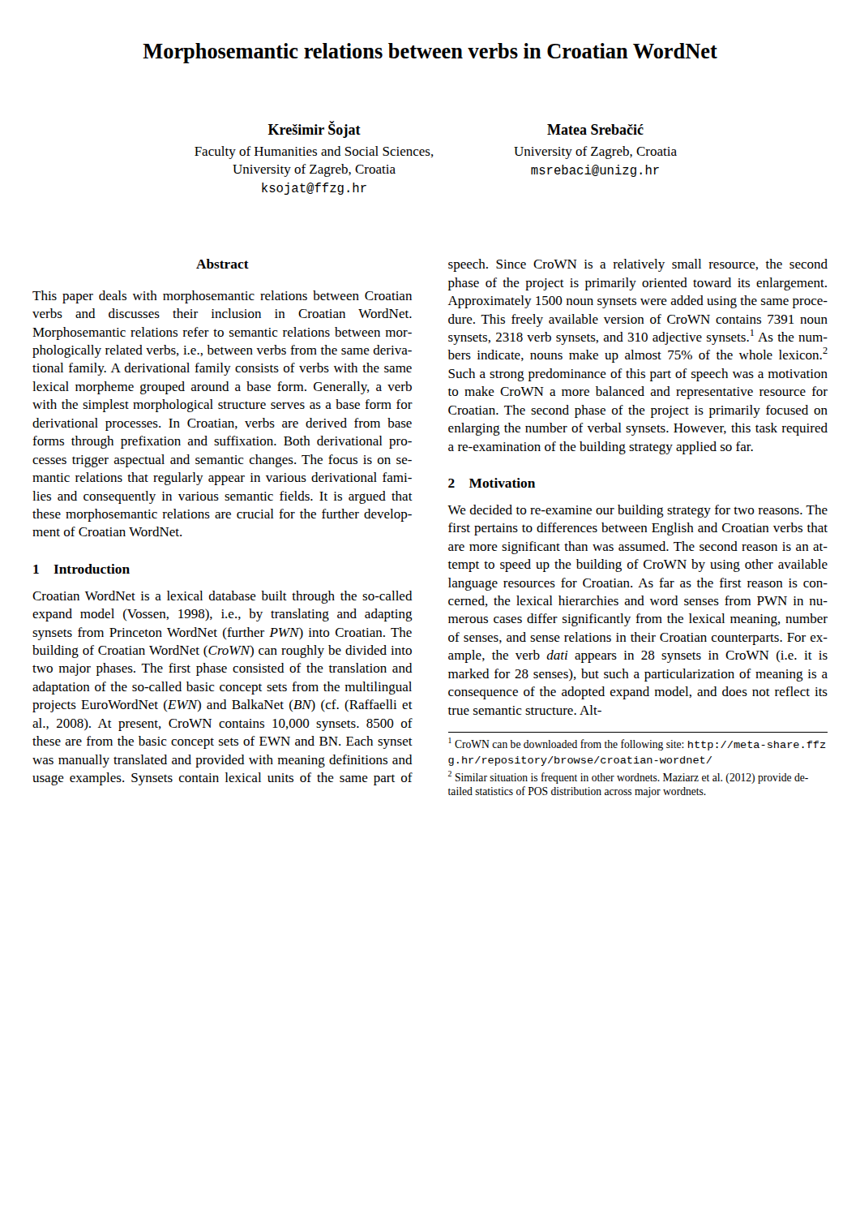Morphosemantic relations between verbs in Croatian WordNet
Krešimir Šojat
Faculty of Humanities and Social Sciences, University of Zagreb, Croatia
ksojat@ffzg.hr
Matea Srebačić
University of Zagreb, Croatia
msrebaci@unizg.hr
Abstract
This paper deals with morphosemantic relations between Croatian verbs and discusses their inclusion in Croatian WordNet. Morphosemantic relations refer to semantic relations between morphologically related verbs, i.e., between verbs from the same derivational family. A derivational family consists of verbs with the same lexical morpheme grouped around a base form. Generally, a verb with the simplest morphological structure serves as a base form for derivational processes. In Croatian, verbs are derived from base forms through prefixation and suffixation. Both derivational processes trigger aspectual and semantic changes. The focus is on semantic relations that regularly appear in various derivational families and consequently in various semantic fields. It is argued that these morphosemantic relations are crucial for the further development of Croatian WordNet.
1 Introduction
Croatian WordNet is a lexical database built through the so-called expand model (Vossen, 1998), i.e., by translating and adapting synsets from Princeton WordNet (further PWN) into Croatian. The building of Croatian WordNet (CroWN) can roughly be divided into two major phases. The first phase consisted of the translation and adaptation of the so-called basic concept sets from the multilingual projects EuroWordNet (EWN) and BalkaNet (BN) (cf. (Raffaelli et al., 2008). At present, CroWN contains 10,000 synsets. 8500 of these are from the basic concept sets of EWN and BN. Each synset was manually translated and provided with meaning definitions and usage examples. Synsets contain lexical units of the same part of speech. Since CroWN is a relatively small resource, the second phase of the project is primarily oriented toward its enlargement. Approximately 1500 noun synsets were added using the same procedure. This freely available version of CroWN contains 7391 noun synsets, 2318 verb synsets, and 310 adjective synsets.1 As the numbers indicate, nouns make up almost 75% of the whole lexicon.2 Such a strong predominance of this part of speech was a motivation to make CroWN a more balanced and representative resource for Croatian. The second phase of the project is primarily focused on enlarging the number of verbal synsets. However, this task required a re-examination of the building strategy applied so far.
2 Motivation
We decided to re-examine our building strategy for two reasons. The first pertains to differences between English and Croatian verbs that are more significant than was assumed. The second reason is an attempt to speed up the building of CroWN by using other available language resources for Croatian. As far as the first reason is concerned, the lexical hierarchies and word senses from PWN in numerous cases differ significantly from the lexical meaning, number of senses, and sense relations in their Croatian counterparts. For example, the verb dati appears in 28 synsets in CroWN (i.e. it is marked for 28 senses), but such a particularization of meaning is a consequence of the adopted expand model, and does not reflect its true semantic structure. Alt-
1 CroWN can be downloaded from the following site: http://meta-share.ffzg.hr/repository/browse/croatian-wordnet/
2 Similar situation is frequent in other wordnets. Maziarz et al. (2012) provide detailed statistics of POS distribution across major wordnets.